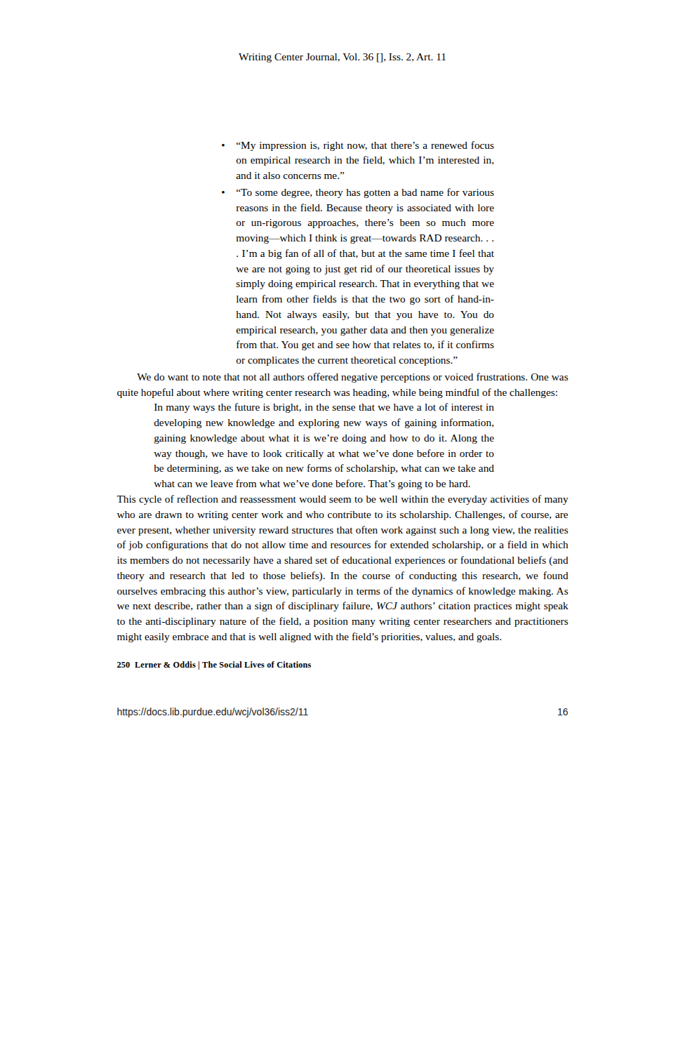Writing Center Journal, Vol. 36 [], Iss. 2, Art. 11
“My impression is, right now, that there’s a renewed focus on empirical research in the field, which I’m interested in, and it also concerns me.”
“To some degree, theory has gotten a bad name for various reasons in the field. Because theory is associated with lore or un-rigorous approaches, there’s been so much more moving—which I think is great—towards RAD research. . . . I’m a big fan of all of that, but at the same time I feel that we are not going to just get rid of our theoretical issues by simply doing empirical research. That in everything that we learn from other fields is that the two go sort of hand-in-hand. Not always easily, but that you have to. You do empirical research, you gather data and then you generalize from that. You get and see how that relates to, if it confirms or complicates the current theoretical conceptions.”
We do want to note that not all authors offered negative perceptions or voiced frustrations. One was quite hopeful about where writing center research was heading, while being mindful of the challenges:
In many ways the future is bright, in the sense that we have a lot of interest in developing new knowledge and exploring new ways of gaining information, gaining knowledge about what it is we’re doing and how to do it. Along the way though, we have to look critically at what we’ve done before in order to be determining, as we take on new forms of scholarship, what can we take and what can we leave from what we’ve done before. That’s going to be hard.
This cycle of reflection and reassessment would seem to be well within the everyday activities of many who are drawn to writing center work and who contribute to its scholarship. Challenges, of course, are ever present, whether university reward structures that often work against such a long view, the realities of job configurations that do not allow time and resources for extended scholarship, or a field in which its members do not necessarily have a shared set of educational experiences or foundational beliefs (and theory and research that led to those beliefs). In the course of conducting this research, we found ourselves embracing this author’s view, particularly in terms of the dynamics of knowledge making. As we next describe, rather than a sign of disciplinary failure, WCJ authors’ citation practices might speak to the anti-disciplinary nature of the field, a position many writing center researchers and practitioners might easily embrace and that is well aligned with the field’s priorities, values, and goals.
250 Lerner & Oddis | The Social Lives of Citations
https://docs.lib.purdue.edu/wcj/vol36/iss2/11 16